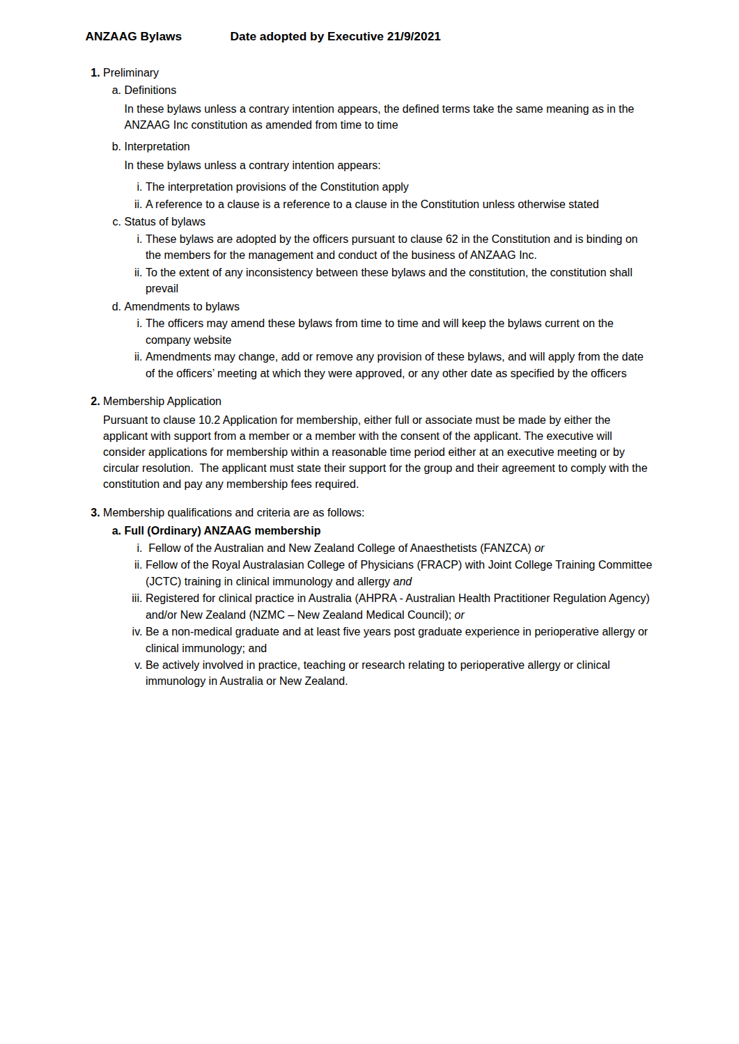ANZAAG Bylaws Date adopted by Executive 21/9/2021
Preliminary
Definitions
In these bylaws unless a contrary intention appears, the defined terms take the same meaning as in the ANZAAG Inc constitution as amended from time to time
Interpretation
In these bylaws unless a contrary intention appears:
The interpretation provisions of the Constitution apply
A reference to a clause is a reference to a clause in the Constitution unless otherwise stated
Status of bylaws
These bylaws are adopted by the officers pursuant to clause 62 in the Constitution and is binding on the members for the management and conduct of the business of ANZAAG Inc.
To the extent of any inconsistency between these bylaws and the constitution, the constitution shall prevail
Amendments to bylaws
The officers may amend these bylaws from time to time and will keep the bylaws current on the company website
Amendments may change, add or remove any provision of these bylaws, and will apply from the date of the officers’ meeting at which they were approved, or any other date as specified by the officers
Membership Application
Pursuant to clause 10.2 Application for membership, either full or associate must be made by either the applicant with support from a member or a member with the consent of the applicant. The executive will consider applications for membership within a reasonable time period either at an executive meeting or by circular resolution. The applicant must state their support for the group and their agreement to comply with the constitution and pay any membership fees required.
Membership qualifications and criteria are as follows:
Full (Ordinary) ANZAAG membership
Fellow of the Australian and New Zealand College of Anaesthetists (FANZCA) or
Fellow of the Royal Australasian College of Physicians (FRACP) with Joint College Training Committee (JCTC) training in clinical immunology and allergy and
Registered for clinical practice in Australia (AHPRA - Australian Health Practitioner Regulation Agency) and/or New Zealand (NZMC – New Zealand Medical Council); or
Be a non-medical graduate and at least five years post graduate experience in perioperative allergy or clinical immunology; and
Be actively involved in practice, teaching or research relating to perioperative allergy or clinical immunology in Australia or New Zealand.